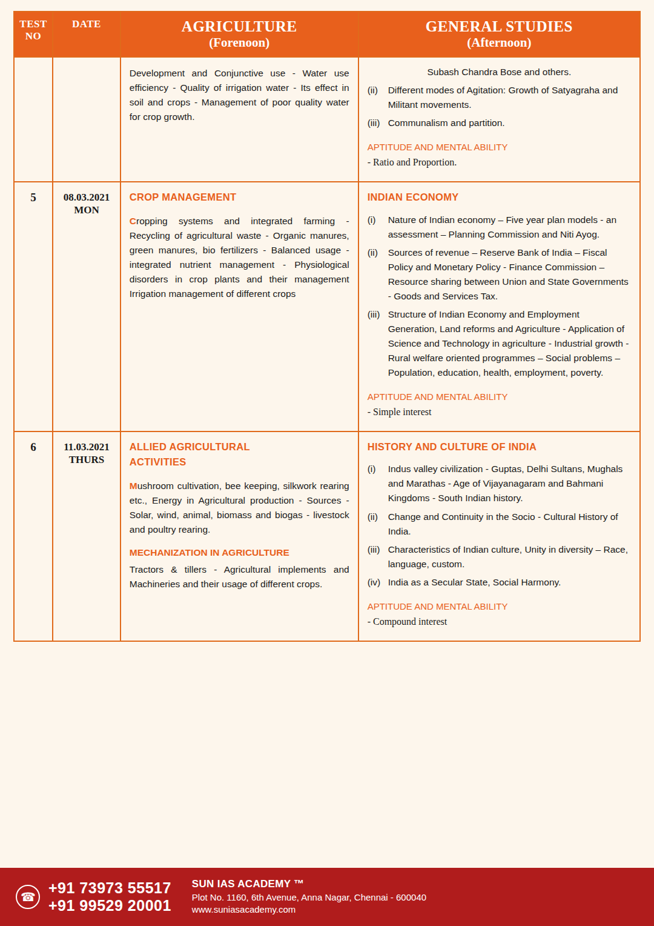| TEST NO | DATE | AGRICULTURE (Forenoon) | GENERAL STUDIES (Afternoon) |
| --- | --- | --- | --- |
| | | Development and Conjunctive use - Water use efficiency - Quality of irrigation water - Its effect in soil and crops - Management of poor quality water for crop growth. | Subash Chandra Bose and others. (ii) Different modes of Agitation: Growth of Satyagraha and Militant movements. (iii) Communalism and partition. APTITUDE AND MENTAL ABILITY - Ratio and Proportion. |
| 5 | 08.03.2021 MON | CROP MANAGEMENT C ropping systems and integrated farming - Recycling of agricultural waste - Organic manures, green manures, bio fertilizers - Balanced usage - integrated nutrient management - Physiological disorders in crop plants and their management Irrigation management of different crops | INDIAN ECONOMY (i) Nature of Indian economy – Five year plan models - an assessment – Planning Commission and Niti Ayog. (ii) Sources of revenue – Reserve Bank of India – Fiscal Policy and Monetary Policy - Finance Commission – Resource sharing between Union and State Governments - Goods and Services Tax. (iii) Structure of Indian Economy and Employment Generation, Land reforms and Agriculture - Application of Science and Technology in agriculture - Industrial growth - Rural welfare oriented programmes – Social problems – Population, education, health, employment, poverty. APTITUDE AND MENTAL ABILITY - Simple interest |
| 6 | 11.03.2021 THURS | ALLIED AGRICULTURAL ACTIVITIES M ushroom cultivation, bee keeping, silkwork rearing etc., Energy in Agricultural production - Sources - Solar, wind, animal, biomass and biogas - livestock and poultry rearing. MECHANIZATION IN AGRICULTURE Tractors & tillers - Agricultural implements and Machineries and their usage of different crops. | HISTORY AND CULTURE OF INDIA (i) Indus valley civilization - Guptas, Delhi Sultans, Mughals and Marathas - Age of Vijayanagaram and Bahmani Kingdoms - South Indian history. (ii) Change and Continuity in the Socio - Cultural History of India. (iii) Characteristics of Indian culture, Unity in diversity – Race, language, custom. (iv) India as a Secular State, Social Harmony. APTITUDE AND MENTAL ABILITY - Compound interest |
☎
+91 73973 55517
+91 99529 20001
SUN IAS ACADEMY ™
Plot No. 1160, 6th Avenue, Anna Nagar, Chennai - 600040
www.suniasacademy.com